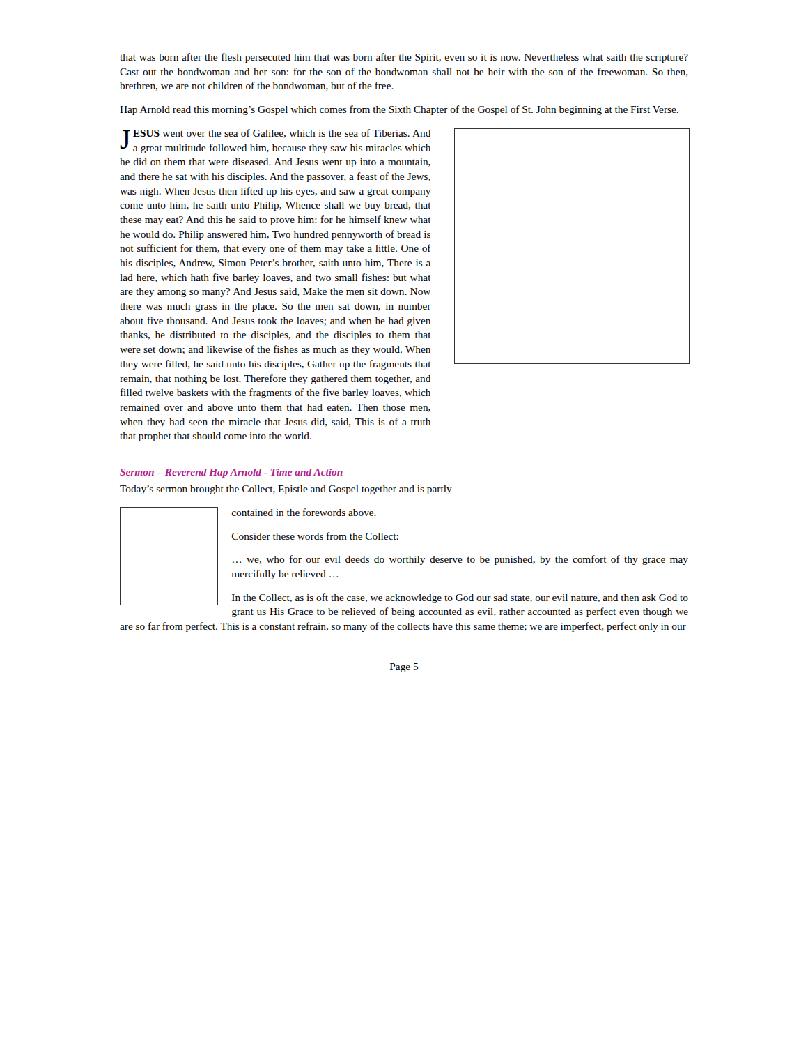that was born after the flesh persecuted him that was born after the Spirit, even so it is now. Nevertheless what saith the scripture? Cast out the bondwoman and her son: for the son of the bondwoman shall not be heir with the son of the freewoman. So then, brethren, we are not children of the bondwoman, but of the free.
Hap Arnold read this morning’s Gospel which comes from the Sixth Chapter of the Gospel of St. John beginning at the First Verse.
JESUS went over the sea of Galilee, which is the sea of Tiberias. And a great multitude followed him, because they saw his miracles which he did on them that were diseased. And Jesus went up into a mountain, and there he sat with his disciples. And the passover, a feast of the Jews, was nigh. When Jesus then lifted up his eyes, and saw a great company come unto him, he saith unto Philip, Whence shall we buy bread, that these may eat? And this he said to prove him: for he himself knew what he would do. Philip answered him, Two hundred pennyworth of bread is not sufficient for them, that every one of them may take a little. One of his disciples, Andrew, Simon Peter’s brother, saith unto him, There is a lad here, which hath five barley loaves, and two small fishes: but what are they among so many? And Jesus said, Make the men sit down. Now there was much grass in the place. So the men sat down, in number about five thousand. And Jesus took the loaves; and when he had given thanks, he distributed to the disciples, and the disciples to them that were set down; and likewise of the fishes as much as they would. When they were filled, he said unto his disciples, Gather up the fragments that remain, that nothing be lost. Therefore they gathered them together, and filled twelve baskets with the fragments of the five barley loaves, which remained over and above unto them that had eaten. Then those men, when they had seen the miracle that Jesus did, said, This is of a truth that prophet that should come into the world.
Sermon – Reverend Hap Arnold - Time and Action
Today’s sermon brought the Collect, Epistle and Gospel together and is partly
contained in the forewords above.
Consider these words from the Collect:
… we, who for our evil deeds do worthily deserve to be punished, by the comfort of thy grace may mercifully be relieved …
In the Collect, as is oft the case, we acknowledge to God our sad state, our evil nature, and then ask God to grant us His Grace to be relieved of being accounted as evil, rather accounted as perfect even though we are so far from perfect. This is a constant refrain, so many of the collects have this same theme; we are imperfect, perfect only in our
Page 5